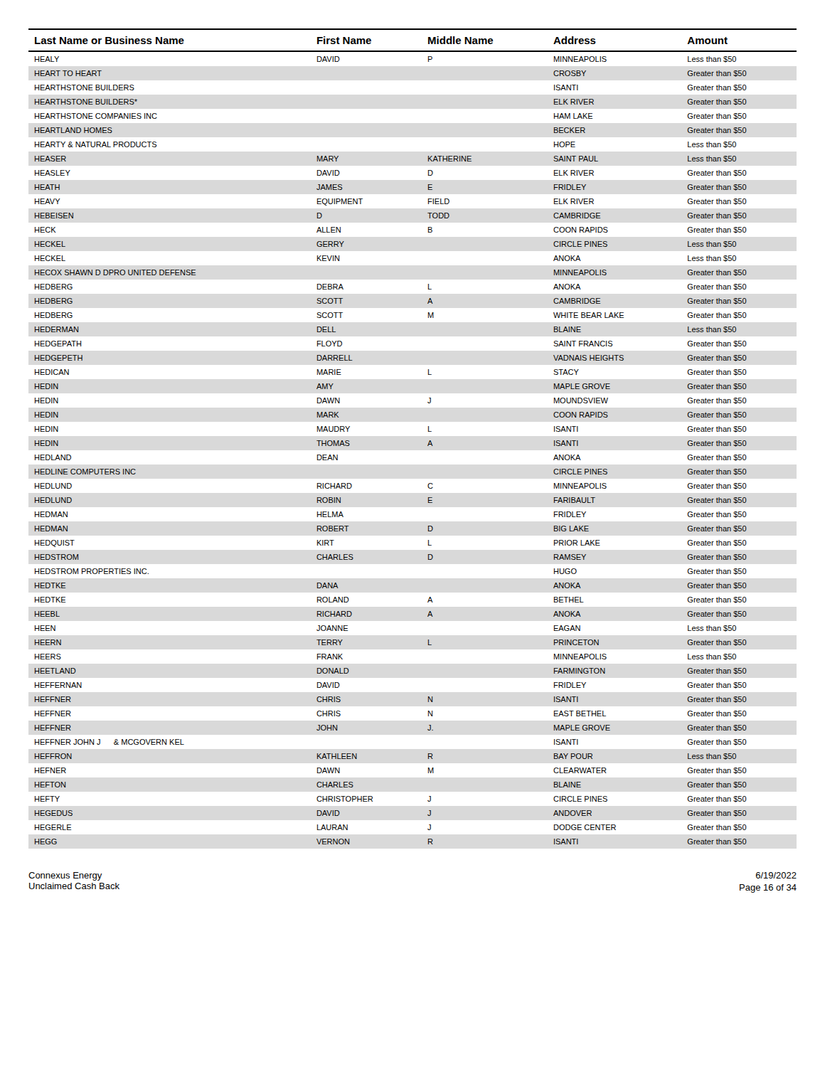| Last Name or Business Name | First Name | Middle Name | Address | Amount |
| --- | --- | --- | --- | --- |
| HEALY | DAVID | P | MINNEAPOLIS | Less than $50 |
| HEART TO HEART | | | CROSBY | Greater than $50 |
| HEARTHSTONE BUILDERS | | | ISANTI | Greater than $50 |
| HEARTHSTONE BUILDERS* | | | ELK RIVER | Greater than $50 |
| HEARTHSTONE COMPANIES INC | | | HAM LAKE | Greater than $50 |
| HEARTLAND HOMES | | | BECKER | Greater than $50 |
| HEARTY & NATURAL PRODUCTS | | | HOPE | Less than $50 |
| HEASER | MARY | KATHERINE | SAINT PAUL | Less than $50 |
| HEASLEY | DAVID | D | ELK RIVER | Greater than $50 |
| HEATH | JAMES | E | FRIDLEY | Greater than $50 |
| HEAVY | EQUIPMENT | FIELD | ELK RIVER | Greater than $50 |
| HEBEISEN | D | TODD | CAMBRIDGE | Greater than $50 |
| HECK | ALLEN | B | COON RAPIDS | Greater than $50 |
| HECKEL | GERRY | | CIRCLE PINES | Less than $50 |
| HECKEL | KEVIN | | ANOKA | Less than $50 |
| HECOX SHAWN D DPRO UNITED DEFENSE | | | MINNEAPOLIS | Greater than $50 |
| HEDBERG | DEBRA | L | ANOKA | Greater than $50 |
| HEDBERG | SCOTT | A | CAMBRIDGE | Greater than $50 |
| HEDBERG | SCOTT | M | WHITE BEAR LAKE | Greater than $50 |
| HEDERMAN | DELL | | BLAINE | Less than $50 |
| HEDGEPATH | FLOYD | | SAINT FRANCIS | Greater than $50 |
| HEDGEPETH | DARRELL | | VADNAIS HEIGHTS | Greater than $50 |
| HEDICAN | MARIE | L | STACY | Greater than $50 |
| HEDIN | AMY | | MAPLE GROVE | Greater than $50 |
| HEDIN | DAWN | J | MOUNDSVIEW | Greater than $50 |
| HEDIN | MARK | | COON RAPIDS | Greater than $50 |
| HEDIN | MAUDRY | L | ISANTI | Greater than $50 |
| HEDIN | THOMAS | A | ISANTI | Greater than $50 |
| HEDLAND | DEAN | | ANOKA | Greater than $50 |
| HEDLINE COMPUTERS INC | | | CIRCLE PINES | Greater than $50 |
| HEDLUND | RICHARD | C | MINNEAPOLIS | Greater than $50 |
| HEDLUND | ROBIN | E | FARIBAULT | Greater than $50 |
| HEDMAN | HELMA | | FRIDLEY | Greater than $50 |
| HEDMAN | ROBERT | D | BIG LAKE | Greater than $50 |
| HEDQUIST | KIRT | L | PRIOR LAKE | Greater than $50 |
| HEDSTROM | CHARLES | D | RAMSEY | Greater than $50 |
| HEDSTROM PROPERTIES INC. | | | HUGO | Greater than $50 |
| HEDTKE | DANA | | ANOKA | Greater than $50 |
| HEDTKE | ROLAND | A | BETHEL | Greater than $50 |
| HEEBL | RICHARD | A | ANOKA | Greater than $50 |
| HEEN | JOANNE | | EAGAN | Less than $50 |
| HEERN | TERRY | L | PRINCETON | Greater than $50 |
| HEERS | FRANK | | MINNEAPOLIS | Less than $50 |
| HEETLAND | DONALD | | FARMINGTON | Greater than $50 |
| HEFFERNAN | DAVID | | FRIDLEY | Greater than $50 |
| HEFFNER | CHRIS | N | ISANTI | Greater than $50 |
| HEFFNER | CHRIS | N | EAST BETHEL | Greater than $50 |
| HEFFNER | JOHN | J. | MAPLE GROVE | Greater than $50 |
| HEFFNER JOHN J & MCGOVERN KEL | | | ISANTI | Greater than $50 |
| HEFFRON | KATHLEEN | R | BAY POUR | Less than $50 |
| HEFNER | DAWN | M | CLEARWATER | Greater than $50 |
| HEFTON | CHARLES | | BLAINE | Greater than $50 |
| HEFTY | CHRISTOPHER | J | CIRCLE PINES | Greater than $50 |
| HEGEDUS | DAVID | J | ANDOVER | Greater than $50 |
| HEGERLE | LAURAN | J | DODGE CENTER | Greater than $50 |
| HEGG | VERNON | R | ISANTI | Greater than $50 |
Connexus Energy
Unclaimed Cash Back
6/19/2022
Page 16 of 34